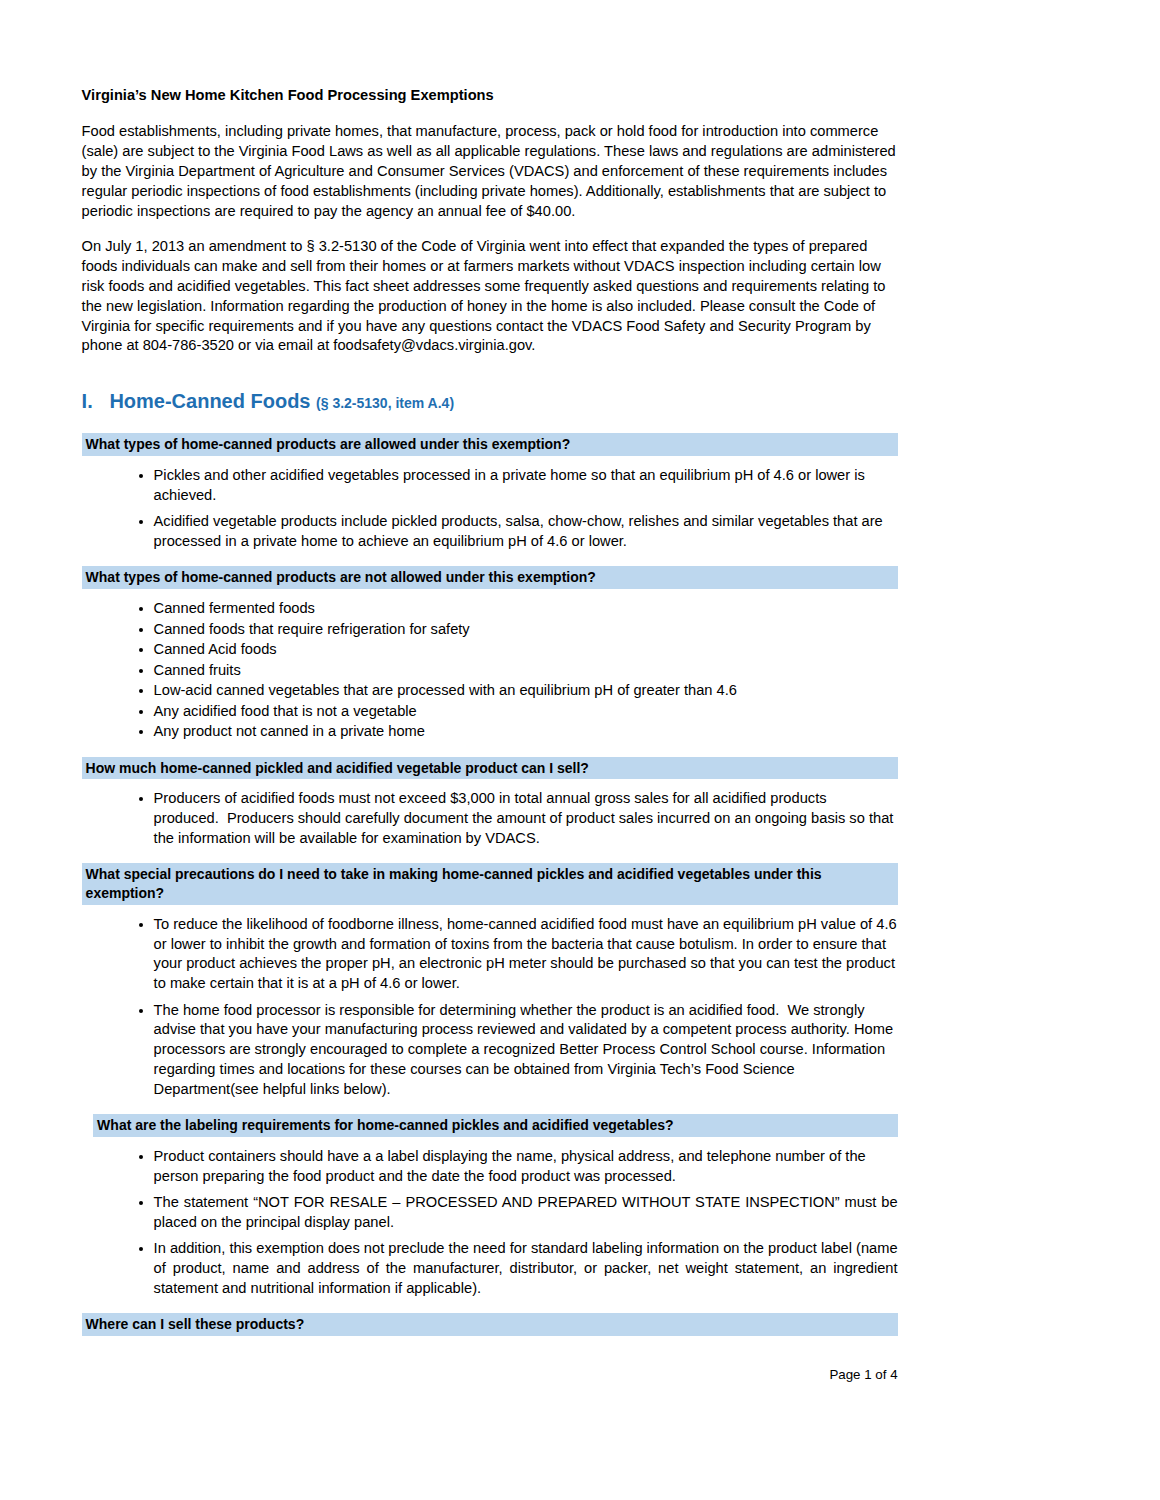Virginia’s New Home Kitchen Food Processing Exemptions
Food establishments, including private homes, that manufacture, process, pack or hold food for introduction into commerce (sale) are subject to the Virginia Food Laws as well as all applicable regulations. These laws and regulations are administered by the Virginia Department of Agriculture and Consumer Services (VDACS) and enforcement of these requirements includes regular periodic inspections of food establishments (including private homes). Additionally, establishments that are subject to periodic inspections are required to pay the agency an annual fee of $40.00.
On July 1, 2013 an amendment to § 3.2-5130 of the Code of Virginia went into effect that expanded the types of prepared foods individuals can make and sell from their homes or at farmers markets without VDACS inspection including certain low risk foods and acidified vegetables. This fact sheet addresses some frequently asked questions and requirements relating to the new legislation. Information regarding the production of honey in the home is also included. Please consult the Code of Virginia for specific requirements and if you have any questions contact the VDACS Food Safety and Security Program by phone at 804-786-3520 or via email at foodsafety@vdacs.virginia.gov.
I. Home-Canned Foods (§ 3.2-5130, item A.4)
What types of home-canned products are allowed under this exemption?
Pickles and other acidified vegetables processed in a private home so that an equilibrium pH of 4.6 or lower is achieved.
Acidified vegetable products include pickled products, salsa, chow-chow, relishes and similar vegetables that are processed in a private home to achieve an equilibrium pH of 4.6 or lower.
What types of home-canned products are not allowed under this exemption?
Canned fermented foods
Canned foods that require refrigeration for safety
Canned Acid foods
Canned fruits
Low-acid canned vegetables that are processed with an equilibrium pH of greater than 4.6
Any acidified food that is not a vegetable
Any product not canned in a private home
How much home-canned pickled and acidified vegetable product can I sell?
Producers of acidified foods must not exceed $3,000 in total annual gross sales for all acidified products produced. Producers should carefully document the amount of product sales incurred on an ongoing basis so that the information will be available for examination by VDACS.
What special precautions do I need to take in making home-canned pickles and acidified vegetables under this exemption?
To reduce the likelihood of foodborne illness, home-canned acidified food must have an equilibrium pH value of 4.6 or lower to inhibit the growth and formation of toxins from the bacteria that cause botulism. In order to ensure that your product achieves the proper pH, an electronic pH meter should be purchased so that you can test the product to make certain that it is at a pH of 4.6 or lower.
The home food processor is responsible for determining whether the product is an acidified food. We strongly advise that you have your manufacturing process reviewed and validated by a competent process authority. Home processors are strongly encouraged to complete a recognized Better Process Control School course. Information regarding times and locations for these courses can be obtained from Virginia Tech’s Food Science Department(see helpful links below).
What are the labeling requirements for home-canned pickles and acidified vegetables?
Product containers should have a a label displaying the name, physical address, and telephone number of the person preparing the food product and the date the food product was processed.
The statement “NOT FOR RESALE – PROCESSED AND PREPARED WITHOUT STATE INSPECTION” must be placed on the principal display panel.
In addition, this exemption does not preclude the need for standard labeling information on the product label (name of product, name and address of the manufacturer, distributor, or packer, net weight statement, an ingredient statement and nutritional information if applicable).
Where can I sell these products?
Page 1 of 4